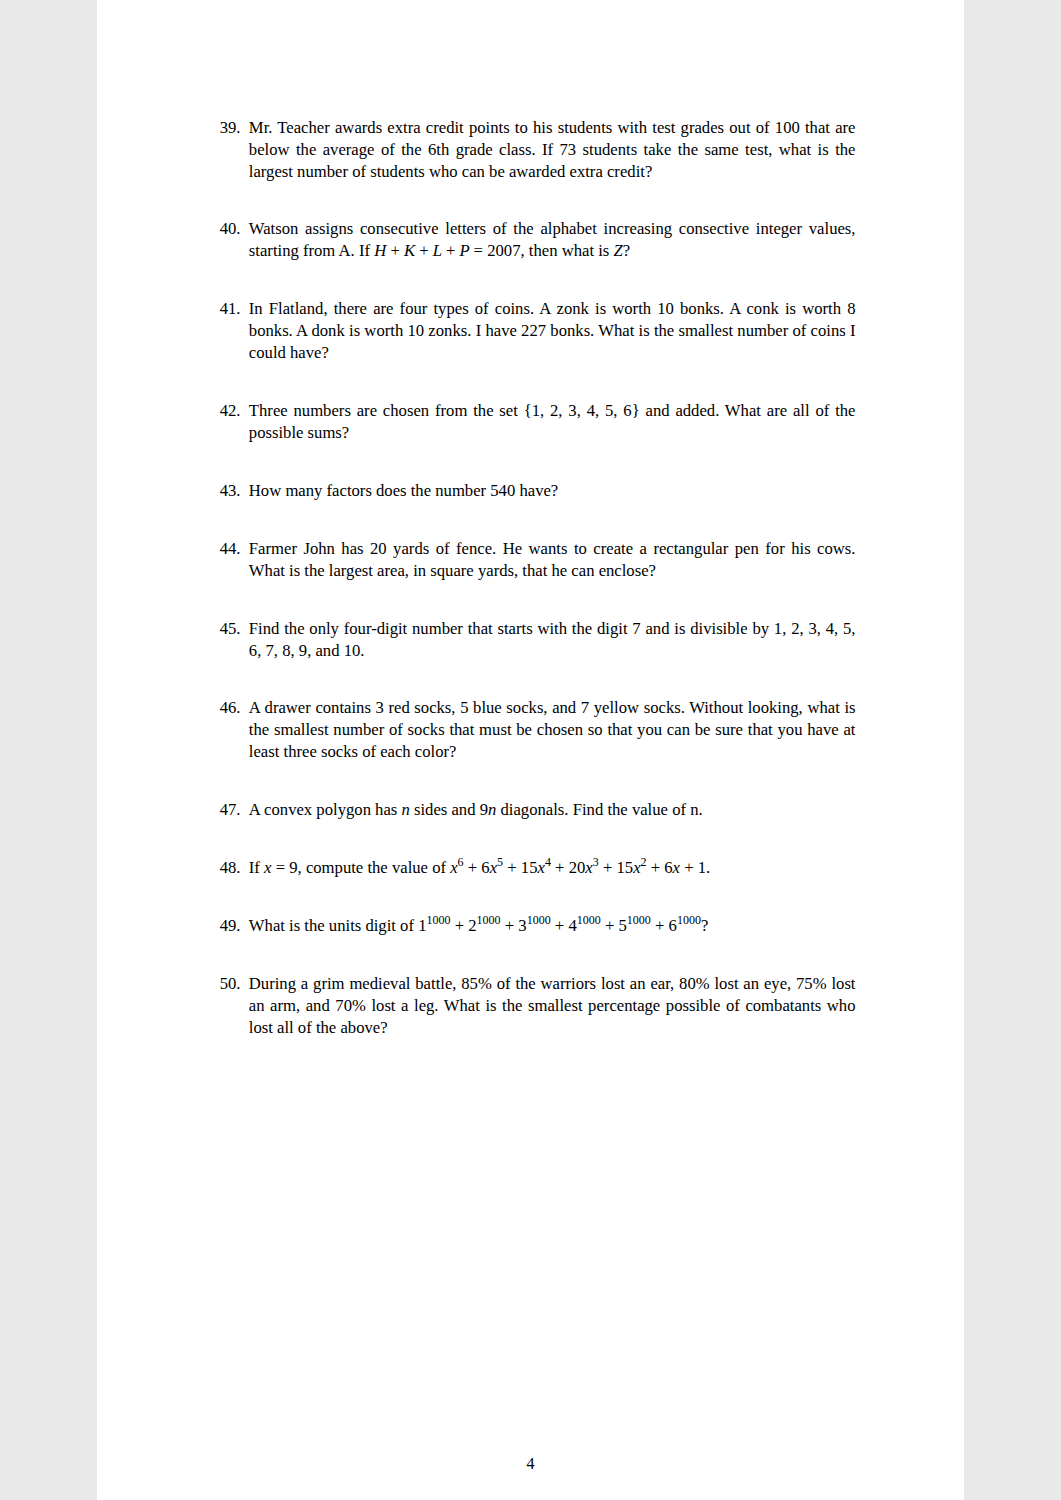Mr. Teacher awards extra credit points to his students with test grades out of 100 that are below the average of the 6th grade class. If 73 students take the same test, what is the largest number of students who can be awarded extra credit?
Watson assigns consecutive letters of the alphabet increasing consective integer values, starting from A. If H + K + L + P = 2007, then what is Z?
In Flatland, there are four types of coins. A zonk is worth 10 bonks. A conk is worth 8 bonks. A donk is worth 10 zonks. I have 227 bonks. What is the smallest number of coins I could have?
Three numbers are chosen from the set {1, 2, 3, 4, 5, 6} and added. What are all of the possible sums?
How many factors does the number 540 have?
Farmer John has 20 yards of fence. He wants to create a rectangular pen for his cows. What is the largest area, in square yards, that he can enclose?
Find the only four-digit number that starts with the digit 7 and is divisible by 1, 2, 3, 4, 5, 6, 7, 8, 9, and 10.
A drawer contains 3 red socks, 5 blue socks, and 7 yellow socks. Without looking, what is the smallest number of socks that must be chosen so that you can be sure that you have at least three socks of each color?
A convex polygon has n sides and 9n diagonals. Find the value of n.
If x = 9, compute the value of x6 + 6x5 + 15x4 + 20x3 + 15x2 + 6x + 1.
What is the units digit of 11000 + 21000 + 31000 + 41000 + 51000 + 61000?
During a grim medieval battle, 85% of the warriors lost an ear, 80% lost an eye, 75% lost an arm, and 70% lost a leg. What is the smallest percentage possible of combatants who lost all of the above?
4